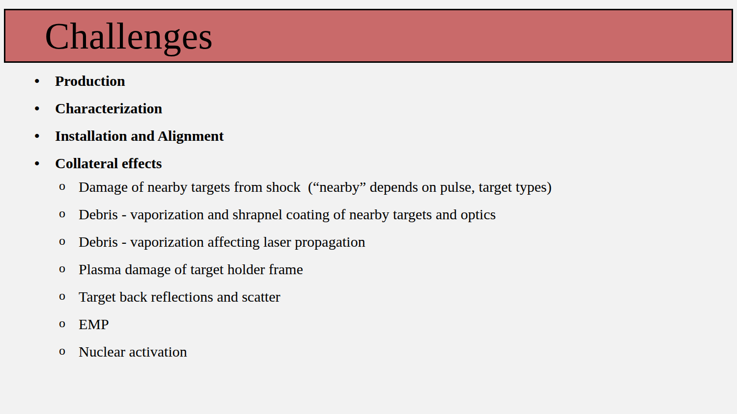3
Challenges
Production
Characterization
Installation and Alignment
Collateral effects
Damage of nearby targets from shock (“nearby” depends on pulse, target types)
Debris - vaporization and shrapnel coating of nearby targets and optics
Debris - vaporization affecting laser propagation
Plasma damage of target holder frame
Target back reflections and scatter
EMP
Nuclear activation